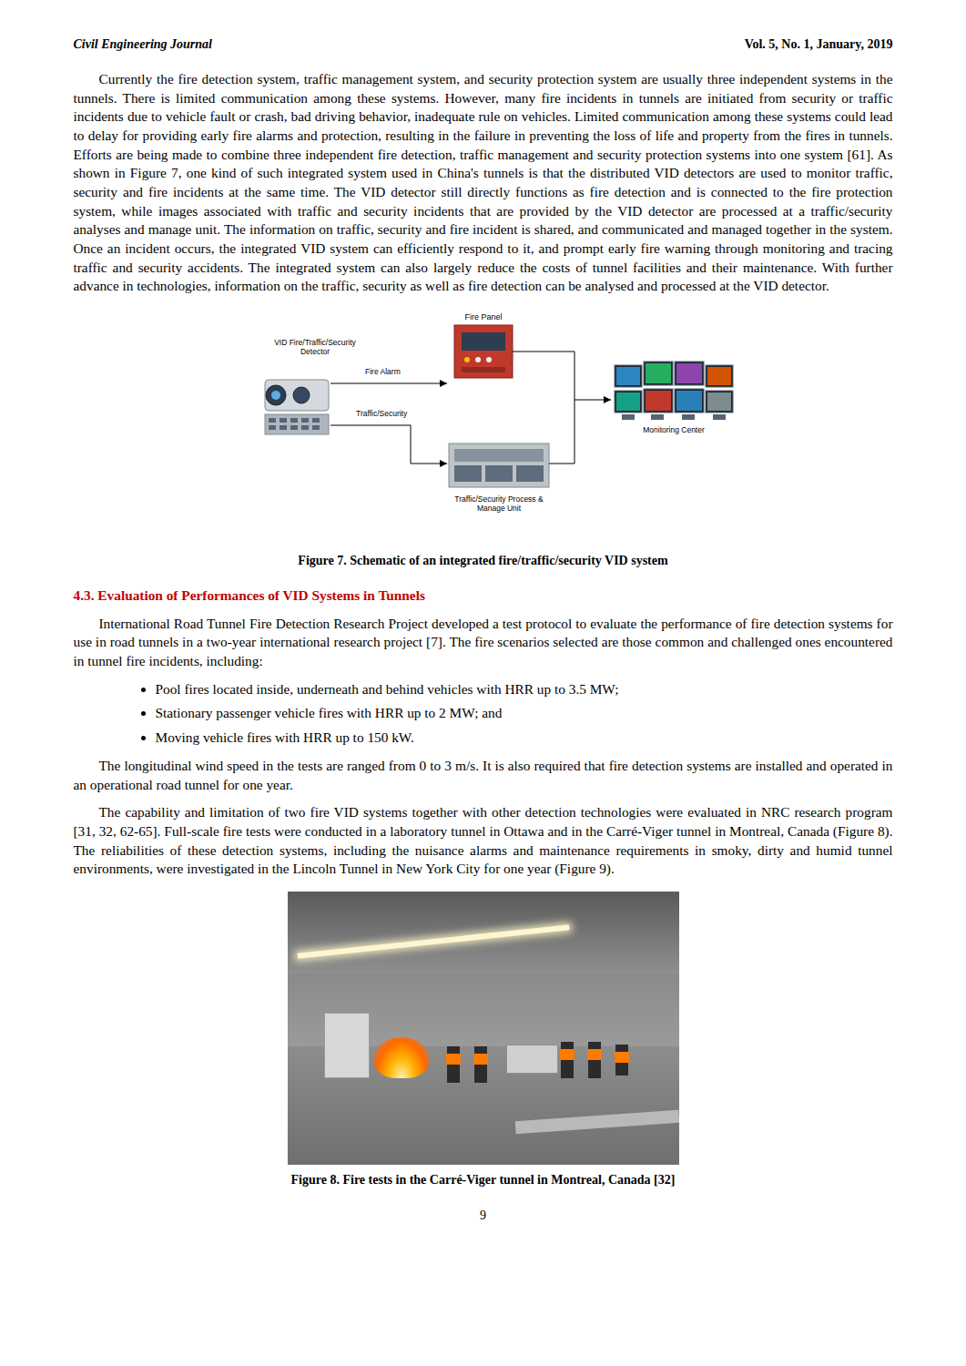Civil Engineering Journal Vol. 5, No. 1, January, 2019
Currently the fire detection system, traffic management system, and security protection system are usually three independent systems in the tunnels. There is limited communication among these systems. However, many fire incidents in tunnels are initiated from security or traffic incidents due to vehicle fault or crash, bad driving behavior, inadequate rule on vehicles. Limited communication among these systems could lead to delay for providing early fire alarms and protection, resulting in the failure in preventing the loss of life and property from the fires in tunnels. Efforts are being made to combine three independent fire detection, traffic management and security protection systems into one system [61]. As shown in Figure 7, one kind of such integrated system used in China's tunnels is that the distributed VID detectors are used to monitor traffic, security and fire incidents at the same time. The VID detector still directly functions as fire detection and is connected to the fire protection system, while images associated with traffic and security incidents that are provided by the VID detector are processed at a traffic/security analyses and manage unit. The information on traffic, security and fire incident is shared, and communicated and managed together in the system. Once an incident occurs, the integrated VID system can efficiently respond to it, and prompt early fire warning through monitoring and tracing traffic and security accidents. The integrated system can also largely reduce the costs of tunnel facilities and their maintenance. With further advance in technologies, information on the traffic, security as well as fire detection can be analysed and processed at the VID detector.
Fire Panel VID Fire/Traffic/Security Detector Fire Alarm Traffic/Security Traffic/Security Process & Manage Unit Monitoring Center
Figure 7. Schematic of an integrated fire/traffic/security VID system
4.3. Evaluation of Performances of VID Systems in Tunnels
International Road Tunnel Fire Detection Research Project developed a test protocol to evaluate the performance of fire detection systems for use in road tunnels in a two-year international research project [7]. The fire scenarios selected are those common and challenged ones encountered in tunnel fire incidents, including:
Pool fires located inside, underneath and behind vehicles with HRR up to 3.5 MW;
Stationary passenger vehicle fires with HRR up to 2 MW; and
Moving vehicle fires with HRR up to 150 kW.
The longitudinal wind speed in the tests are ranged from 0 to 3 m/s. It is also required that fire detection systems are installed and operated in an operational road tunnel for one year.
The capability and limitation of two fire VID systems together with other detection technologies were evaluated in NRC research program [31, 32, 62-65]. Full-scale fire tests were conducted in a laboratory tunnel in Ottawa and in the Carré-Viger tunnel in Montreal, Canada (Figure 8). The reliabilities of these detection systems, including the nuisance alarms and maintenance requirements in smoky, dirty and humid tunnel environments, were investigated in the Lincoln Tunnel in New York City for one year (Figure 9).
Figure 8. Fire tests in the Carré-Viger tunnel in Montreal, Canada [32]
9